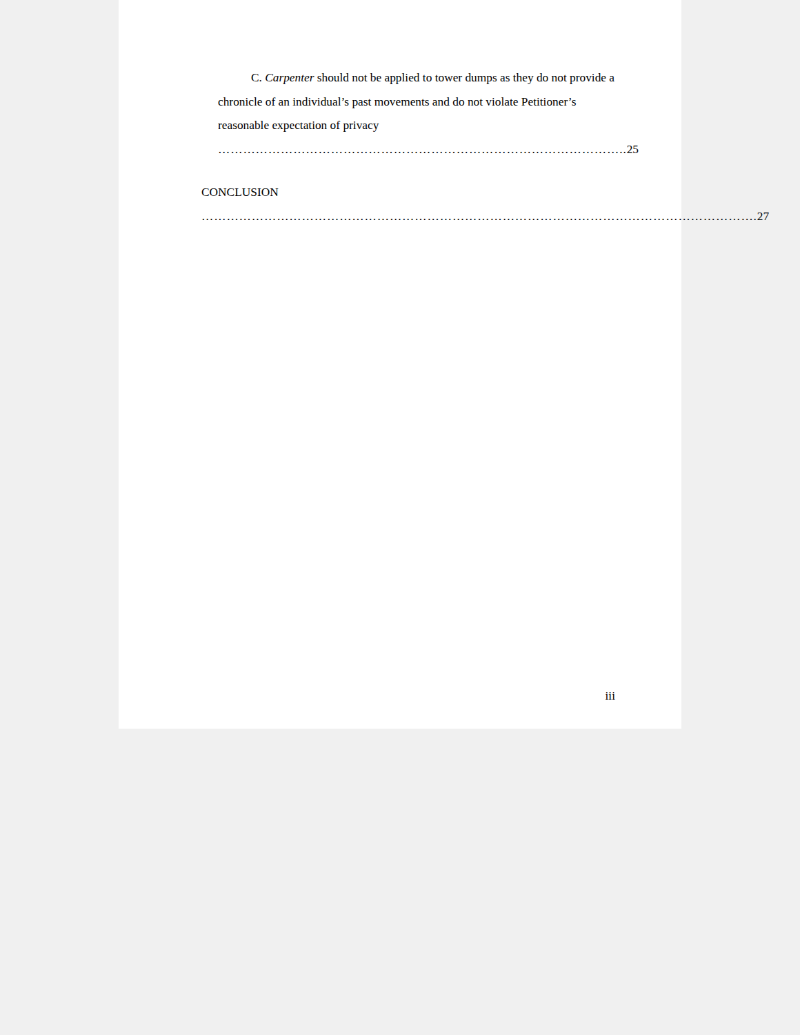C. Carpenter should not be applied to tower dumps as they do not provide a chronicle of an individual’s past movements and do not violate Petitioner’s reasonable expectation of privacy …………………………………………………………………………………….. 25
CONCLUSION ……………………………………………………………………………………………………………………. 27
iii